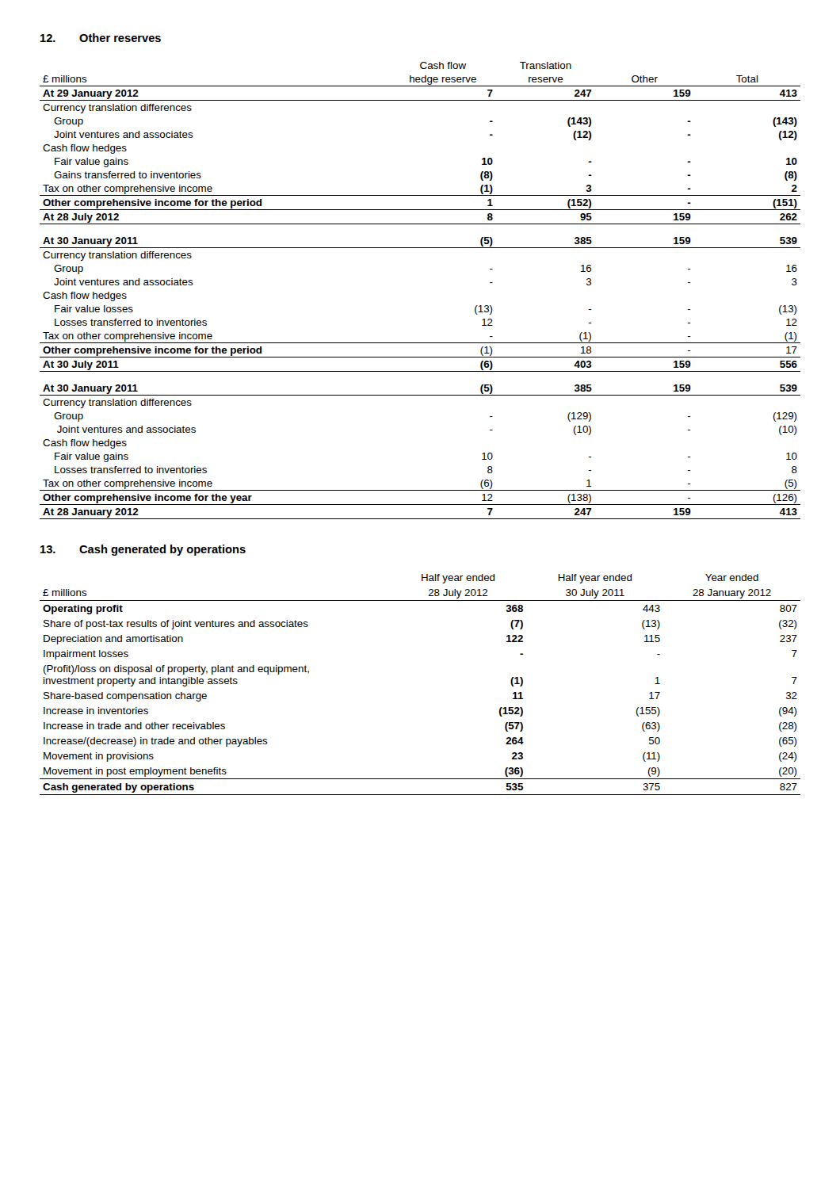12. Other reserves
| | Cash flow | Translation | | |
| --- | --- | --- | --- | --- |
| £ millions | hedge reserve | reserve | Other | Total |
| At 29 January 2012 | 7 | 247 | 159 | 413 |
| Currency translation differences | | | | |
| Group | - | (143) | - | (143) |
| Joint ventures and associates | - | (12) | - | (12) |
| Cash flow hedges | | | | |
| Fair value gains | 10 | - | - | 10 |
| Gains transferred to inventories | (8) | - | - | (8) |
| Tax on other comprehensive income | (1) | 3 | - | 2 |
| Other comprehensive income for the period | 1 | (152) | - | (151) |
| At 28 July 2012 | 8 | 95 | 159 | 262 |
| At 30 January 2011 | (5) | 385 | 159 | 539 |
| Currency translation differences | | | | |
| Group | - | 16 | - | 16 |
| Joint ventures and associates | - | 3 | - | 3 |
| Cash flow hedges | | | | |
| Fair value losses | (13) | - | - | (13) |
| Losses transferred to inventories | 12 | - | - | 12 |
| Tax on other comprehensive income | - | (1) | - | (1) |
| Other comprehensive income for the period | (1) | 18 | - | 17 |
| At 30 July 2011 | (6) | 403 | 159 | 556 |
| At 30 January 2011 | (5) | 385 | 159 | 539 |
| Currency translation differences | | | | |
| Group | - | (129) | - | (129) |
| Joint ventures and associates | - | (10) | - | (10) |
| Cash flow hedges | | | | |
| Fair value gains | 10 | - | - | 10 |
| Losses transferred to inventories | 8 | - | - | 8 |
| Tax on other comprehensive income | (6) | 1 | - | (5) |
| Other comprehensive income for the year | 12 | (138) | - | (126) |
| At 28 January 2012 | 7 | 247 | 159 | 413 |
13. Cash generated by operations
| | Half year ended | Half year ended | Year ended |
| --- | --- | --- | --- |
| £ millions | 28 July 2012 | 30 July 2011 | 28 January 2012 |
| Operating profit | 368 | 443 | 807 |
| Share of post-tax results of joint ventures and associates | (7) | (13) | (32) |
| Depreciation and amortisation | 122 | 115 | 237 |
| Impairment losses | - | - | 7 |
| (Profit)/loss on disposal of property, plant and equipment, investment property and intangible assets | (1) | 1 | 7 |
| Share-based compensation charge | 11 | 17 | 32 |
| Increase in inventories | (152) | (155) | (94) |
| Increase in trade and other receivables | (57) | (63) | (28) |
| Increase/(decrease) in trade and other payables | 264 | 50 | (65) |
| Movement in provisions | 23 | (11) | (24) |
| Movement in post employment benefits | (36) | (9) | (20) |
| Cash generated by operations | 535 | 375 | 827 |